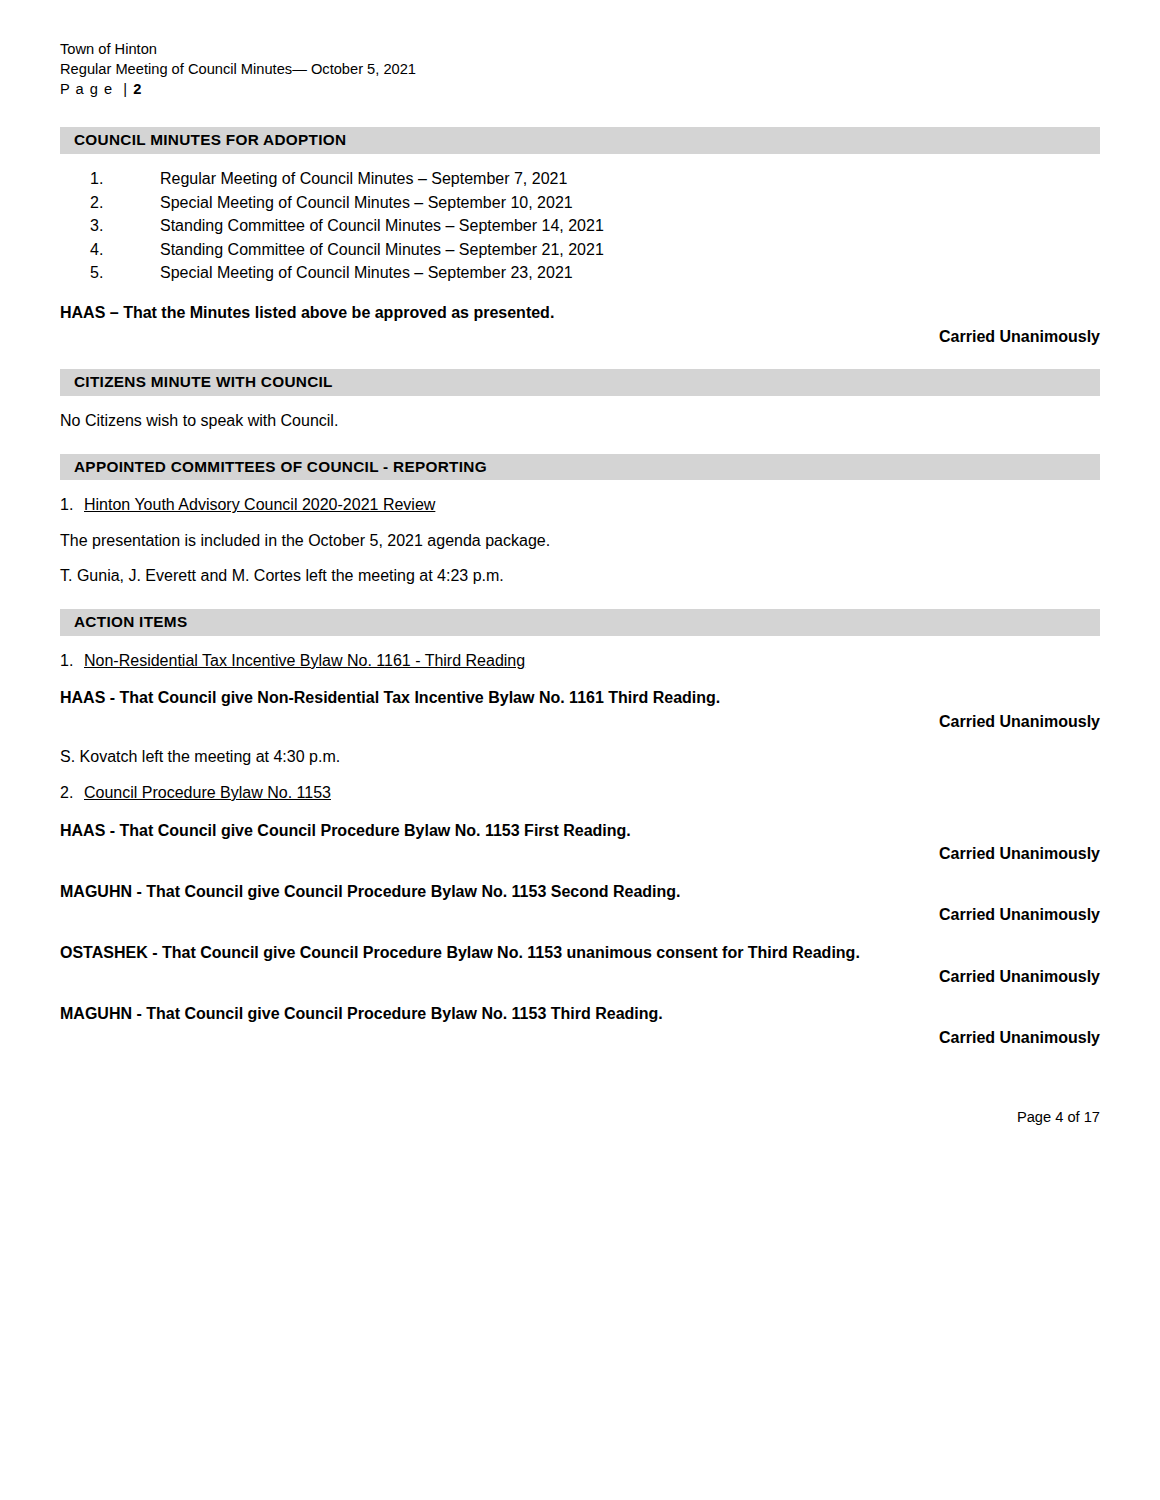Town of Hinton
Regular Meeting of Council Minutes— October 5, 2021
P a g e | 2
COUNCIL MINUTES FOR ADOPTION
1. Regular Meeting of Council Minutes – September 7, 2021
2. Special Meeting of Council Minutes – September 10, 2021
3. Standing Committee of Council Minutes – September 14, 2021
4. Standing Committee of Council Minutes – September 21, 2021
5. Special Meeting of Council Minutes – September 23, 2021
HAAS – That the Minutes listed above be approved as presented.
Carried Unanimously
CITIZENS MINUTE WITH COUNCIL
No Citizens wish to speak with Council.
APPOINTED COMMITTEES OF COUNCIL - REPORTING
1. Hinton Youth Advisory Council 2020-2021 Review
The presentation is included in the October 5, 2021 agenda package.
T. Gunia, J. Everett and M. Cortes left the meeting at 4:23 p.m.
ACTION ITEMS
1. Non-Residential Tax Incentive Bylaw No. 1161 - Third Reading
HAAS - That Council give Non-Residential Tax Incentive Bylaw No. 1161 Third Reading.
Carried Unanimously
S. Kovatch left the meeting at 4:30 p.m.
2. Council Procedure Bylaw No. 1153
HAAS - That Council give Council Procedure Bylaw No. 1153 First Reading.
Carried Unanimously
MAGUHN - That Council give Council Procedure Bylaw No. 1153 Second Reading.
Carried Unanimously
OSTASHEK - That Council give Council Procedure Bylaw No. 1153 unanimous consent for Third Reading.
Carried Unanimously
MAGUHN - That Council give Council Procedure Bylaw No. 1153 Third Reading.
Carried Unanimously
Page 4 of 17